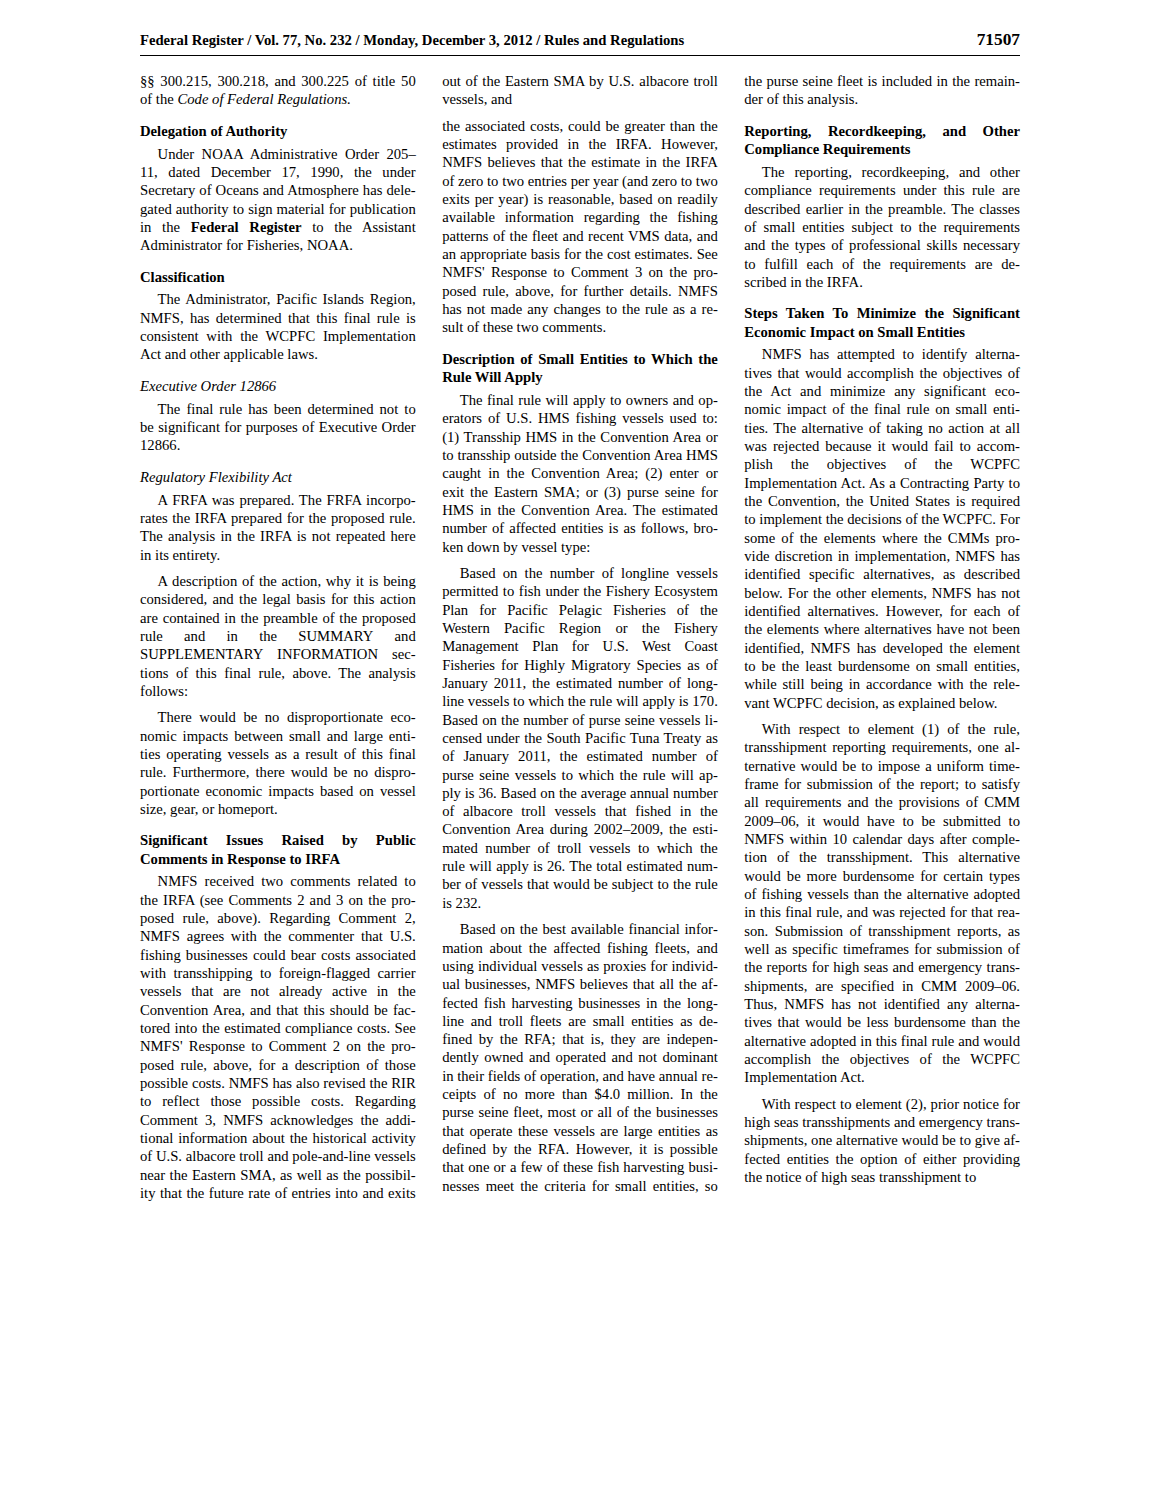Federal Register / Vol. 77, No. 232 / Monday, December 3, 2012 / Rules and Regulations
71507
§§ 300.215, 300.218, and 300.225 of title 50 of the Code of Federal Regulations.
Delegation of Authority
Under NOAA Administrative Order 205–11, dated December 17, 1990, the under Secretary of Oceans and Atmosphere has delegated authority to sign material for publication in the Federal Register to the Assistant Administrator for Fisheries, NOAA.
Classification
The Administrator, Pacific Islands Region, NMFS, has determined that this final rule is consistent with the WCPFC Implementation Act and other applicable laws.
Executive Order 12866
The final rule has been determined not to be significant for purposes of Executive Order 12866.
Regulatory Flexibility Act
A FRFA was prepared. The FRFA incorporates the IRFA prepared for the proposed rule. The analysis in the IRFA is not repeated here in its entirety.
A description of the action, why it is being considered, and the legal basis for this action are contained in the preamble of the proposed rule and in the SUMMARY and SUPPLEMENTARY INFORMATION sections of this final rule, above. The analysis follows:
There would be no disproportionate economic impacts between small and large entities operating vessels as a result of this final rule. Furthermore, there would be no disproportionate economic impacts based on vessel size, gear, or homeport.
Significant Issues Raised by Public Comments in Response to IRFA
NMFS received two comments related to the IRFA (see Comments 2 and 3 on the proposed rule, above). Regarding Comment 2, NMFS agrees with the commenter that U.S. fishing businesses could bear costs associated with transshipping to foreign-flagged carrier vessels that are not already active in the Convention Area, and that this should be factored into the estimated compliance costs. See NMFS' Response to Comment 2 on the proposed rule, above, for a description of those possible costs. NMFS has also revised the RIR to reflect those possible costs. Regarding Comment 3, NMFS acknowledges the additional information about the historical activity of U.S. albacore troll and pole-and-line vessels near the Eastern SMA, as well as the possibility that the future rate of entries into and exits out of the Eastern SMA by U.S. albacore troll vessels, and
the associated costs, could be greater than the estimates provided in the IRFA. However, NMFS believes that the estimate in the IRFA of zero to two entries per year (and zero to two exits per year) is reasonable, based on readily available information regarding the fishing patterns of the fleet and recent VMS data, and an appropriate basis for the cost estimates. See NMFS' Response to Comment 3 on the proposed rule, above, for further details. NMFS has not made any changes to the rule as a result of these two comments.
Description of Small Entities to Which the Rule Will Apply
The final rule will apply to owners and operators of U.S. HMS fishing vessels used to: (1) Transship HMS in the Convention Area or to transship outside the Convention Area HMS caught in the Convention Area; (2) enter or exit the Eastern SMA; or (3) purse seine for HMS in the Convention Area. The estimated number of affected entities is as follows, broken down by vessel type:
Based on the number of longline vessels permitted to fish under the Fishery Ecosystem Plan for Pacific Pelagic Fisheries of the Western Pacific Region or the Fishery Management Plan for U.S. West Coast Fisheries for Highly Migratory Species as of January 2011, the estimated number of longline vessels to which the rule will apply is 170. Based on the number of purse seine vessels licensed under the South Pacific Tuna Treaty as of January 2011, the estimated number of purse seine vessels to which the rule will apply is 36. Based on the average annual number of albacore troll vessels that fished in the Convention Area during 2002–2009, the estimated number of troll vessels to which the rule will apply is 26. The total estimated number of vessels that would be subject to the rule is 232.
Based on the best available financial information about the affected fishing fleets, and using individual vessels as proxies for individual businesses, NMFS believes that all the affected fish harvesting businesses in the longline and troll fleets are small entities as defined by the RFA; that is, they are independently owned and operated and not dominant in their fields of operation, and have annual receipts of no more than $4.0 million. In the purse seine fleet, most or all of the businesses that operate these vessels are large entities as defined by the RFA. However, it is possible that one or a few of these fish harvesting businesses meet the criteria for small entities, so the purse seine fleet is included in the remainder of this analysis.
Reporting, Recordkeeping, and Other Compliance Requirements
The reporting, recordkeeping, and other compliance requirements under this rule are described earlier in the preamble. The classes of small entities subject to the requirements and the types of professional skills necessary to fulfill each of the requirements are described in the IRFA.
Steps Taken To Minimize the Significant Economic Impact on Small Entities
NMFS has attempted to identify alternatives that would accomplish the objectives of the Act and minimize any significant economic impact of the final rule on small entities. The alternative of taking no action at all was rejected because it would fail to accomplish the objectives of the WCPFC Implementation Act. As a Contracting Party to the Convention, the United States is required to implement the decisions of the WCPFC. For some of the elements where the CMMs provide discretion in implementation, NMFS has identified specific alternatives, as described below. For the other elements, NMFS has not identified alternatives. However, for each of the elements where alternatives have not been identified, NMFS has developed the element to be the least burdensome on small entities, while still being in accordance with the relevant WCPFC decision, as explained below.
With respect to element (1) of the rule, transshipment reporting requirements, one alternative would be to impose a uniform timeframe for submission of the report; to satisfy all requirements and the provisions of CMM 2009–06, it would have to be submitted to NMFS within 10 calendar days after completion of the transshipment. This alternative would be more burdensome for certain types of fishing vessels than the alternative adopted in this final rule, and was rejected for that reason. Submission of transshipment reports, as well as specific timeframes for submission of the reports for high seas and emergency transshipments, are specified in CMM 2009–06. Thus, NMFS has not identified any alternatives that would be less burdensome than the alternative adopted in this final rule and would accomplish the objectives of the WCPFC Implementation Act.
With respect to element (2), prior notice for high seas transshipments and emergency transshipments, one alternative would be to give affected entities the option of either providing the notice of high seas transshipment to